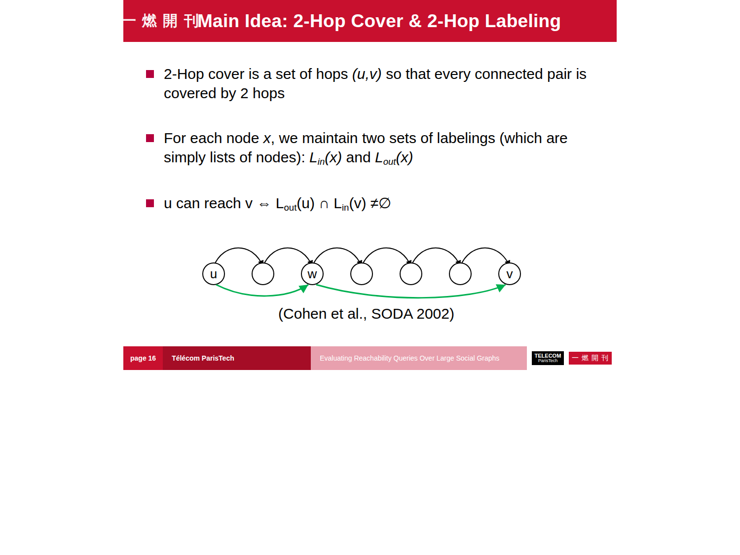一 燃 開 刊
Main Idea: 2-Hop Cover & 2-Hop Labeling
2-Hop cover is a set of hops (u,v) so that every connected pair is covered by 2 hops
For each node x, we maintain two sets of labelings (which are simply lists of nodes): Lin(x) and Lout(x)
u can reach v ⇔ Lout(u) ∩ Lin(v) ≠∅
u w v
(Cohen et al., SODA 2002)
page 16
Télécom ParisTech
Evaluating Reachability Queries Over Large Social Graphs
TELECOMParisTech
一 燃 開 刊